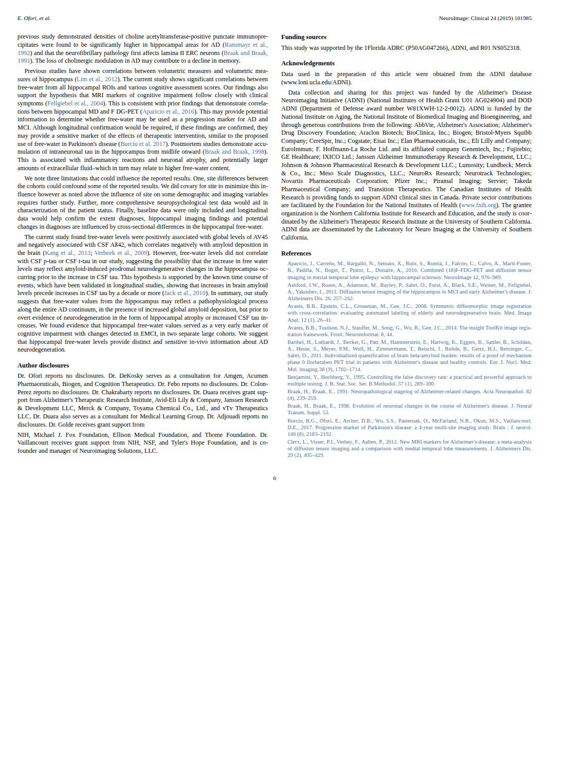E. Ofori, et al.
NeuroImage: Clinical 24 (2019) 101985
previous study demonstrated densities of choline acetyltransferase-positive punctate immunoprecipitates were found to be significantly higher in hippocampal areas for AD (Ransmayr et al., 1992) and that the neurofibrillary pathology first affects lamina II ERC neurons (Braak and Braak, 1991). The loss of cholinergic modulation in AD may contribute to a decline in memory.
Previous studies have shown correlations between volumetric measures and volumetric measures of hippocampus (Lim et al., 2012). The current study shows significant correlations between free-water from all hippocampal ROIs and various cognitive assessment scores. Our findings also support the hypothesis that MRI markers of cognitive impairment follow closely with clinical symptoms (Fellgiebel et al., 2004). This is consistent with prior findings that demonstrate correlations between hippocampal MD and F DG-PET (Aparicio et al., 2016). This may provide potential information to determine whether free-water may be used as a progression marker for AD and MCI. Although longitudinal confirmation would be required, if these findings are confirmed, they may provide a sensitive marker of the effects of therapeutic intervention, similar to the proposed use of free-water in Parkinson's disease (Burciu et al. 2017). Postmortem studies demonstrate accumulation of intraneuronal tau in the hippocampus from midlife onward (Braak and Braak, 1998). This is associated with inflammatory reactions and neuronal atrophy, and potentially larger amounts of extracellular fluid–which in turn may relate to higher free-water content.
We note three limitations that could influence the reported results. One, site differences between the cohorts could confound some of the reported results. We did covary for site to minimize this influence however as noted above the influence of site on some demographic and imaging variables requires further study. Further, more comprehensive neuropsychological test data would aid in characterization of the patient status. Finally, baseline data were only included and longitudinal data would help confirm the extent diagnoses, hippocampal imaging findings and potential changes in diagnoses are influenced by cross-sectional differences in the hippocampal free-water.
The current study found free-water levels were positively associated with global levels of AV45 and negatively associated with CSF Aß42, which correlates negatively with amyloid deposition in the brain (Kang et al., 2013; Verbeek et al., 2009). However, free-water levels did not correlate with CSF p-tau or CSF t-tau in our study, suggesting the possibility that the increase in free water levels may reflect amyloid-induced prodromal neurodegenerative changes in the hippocampus occurring prior to the increase in CSF tau. This hypothesis is supported by the known time course of events, which have been validated in longitudinal studies, showing that increases in brain amyloid levels precede increases in CSF tau by a decade or more (Jack et al., 2010). In summary, our study suggests that free-water values from the hippocampus may reflect a pathophysiological process along the entire AD continuum, in the presence of increased global amyloid deposition, but prior to overt evidence of neurodegeneration in the form of hippocampal atrophy or increased CSF tau increases. We found evidence that hippocampal free-water values served as a very early marker of cognitive impairment with changes detected in EMCI, in two separate large cohorts. We suggest that hippocampal free-water levels provide distinct and sensitive in-vivo information about AD neurodegeneration.
Author disclosures
Dr. Ofori reports no disclosures. Dr. DeKosky serves as a consultation for Amgen, Acumen Pharmaceuticals, Biogen, and Cognition Therapeutics. Dr. Febo reports no disclosures. Dr. Colon-Perez reports no disclosures. Dr. Chakrabarty reports no disclosures. Dr. Duara receives grant support from Alzheimer's Therapeutic Research Institute, Avid-Eli Lily & Company, Janssen Research & Development LLC, Merck & Company, Toyama Chemical Co., Ltd., and vTv Therapeutics LLC. Dr. Duara also serves as a consultant for Medical Learning Group. Dr. Adjouadi reports no disclosures. Dr. Golde receives grant support from
NIH, Michael J. Fox Foundation, Ellison Medical Foundation, and Thome Foundation. Dr. Vaillancourt receives grant support from NIH, NSF, and Tyler's Hope Foundation, and is co-founder and manager of Neuroimaging Solutions, LLC.
Funding sources
This study was supported by the 1Florida ADRC (P50AG047266), ADNI, and R01 NS052318.
Acknowledgements
Data used in the preparation of this article were obtained from the ADNI database (www.loni.ucla.edu/ADNI).
Data collection and sharing for this project was funded by the Alzheimer's Disease Neuroimaging Initiative (ADNI) (National Institutes of Health Grant U01 AG024904) and DOD ADNI (Department of Defense award number W81XWH-12-2-0012). ADNI is funded by the National Institute on Aging, the National Institute of Biomedical Imaging and Bioengineering, and through generous contributions from the following: AbbVie, Alzheimer's Association; Alzheimer's Drug Discovery Foundation; Araclon Biotech; BioClinica, Inc.; Biogen; Bristol-Myers Squibb Company; CereSpir, Inc.; Cogstate; Eisai Inc.; Elan Pharmaceuticals, Inc.; Eli Lilly and Company; EuroImmun; F. Hoffmann-La Roche Ltd. and its affiliated company Genentech, Inc.; Fujirebio; GE Healthcare; IXICO Ltd.; Janssen Alzheimer Immunotherapy Research & Development, LLC.; Johnson & Johnson Pharmaceutical Research & Development LLC.; Lumosity; Lundbeck; Merck & Co., Inc.; Meso Scale Diagnostics, LLC.; NeuroRx Research; Neurotrack Technologies; Novartis Pharmaceuticals Corporation; Pfizer Inc.; Piramal Imaging; Servier; Takeda Pharmaceutical Company; and Transition Therapeutics. The Canadian Institutes of Health Research is providing funds to support ADNI clinical sites in Canada. Private sector contributions are facilitated by the Foundation for the National Institutes of Health (www.fnih.org). The grantee organization is the Northern California Institute for Research and Education, and the study is coordinated by the Alzheimer's Therapeutic Research Institute at the University of Southern California. ADNI data are disseminated by the Laboratory for Neuro Imaging at the University of Southern California.
References
Aparicio, J., Carreño, M., Bargalló, N., Setoain, X., Rubí, S., Rumià, J., Falcón, C., Calvo, A., Martí-Fuster, B., Padilla, N., Boget, T., Pintor, L., Donaire, A., 2016. Combined (18)F-FDG-PET and diffusion tensor imaging in mesial temporal lobe epilepsy with hippocampal sclerosis. NeuroImage 12, 976–989.
Ashford, J.W., Rosen, A., Adamson, M., Bayley, P., Sabri, O., Furst, A., Black, S.E., Weiner, M., Fellgiebel, A., Yakushev, I., 2011. Diffusion tensor imaging of the hippocampus in MCI and early Alzheimer's disease. J. Alzheimers Dis. 26, 257–262.
Avants, B.B., Epstein, C.L., Grossman, M., Gee, J.C., 2008. Symmetric diffeomorphic image registration with cross-correlation: evaluating automated labeling of elderly and neurodegenerative brain. Med. Image Anal. 12 (1), 26–41.
Avants, B.B., Tustison, N.J., Stauffer, M., Song, G., Wu, B., Gee, J.C., 2014. The insight ToolKit image registration framework. Front. Neuroinformat. 8, 44.
Barthel, H., Luthardt, J., Becker, G., Patt, M., Hammerstein, E., Hartwig, K., Eggers, B., Sattler, B., Schildan, A., Hesse, S., Meyer, P.M., Wolf, H., Zimmermann, T., Reischl, J., Rohde, B., Gertz, H.J., Reininger, C., Sabri, O., 2011. Individualized quantification of brain beta-amyloid burden: results of a proof of mechanism phase 0 florbetaben PET trial in patients with Alzheimer's disease and healthy controls. Eur. J. Nucl. Med. Mol. imaging 38 (9), 1702–1714.
Benjamini, Y., Hochberg, Y., 1995. Controlling the false discovery rate: a practical and powerful approach to multiple testing. J. R. Stat. Soc. Ser. B Methodol. 57 (1), 289–300.
Braak, H., Braak, E., 1991. Neuropathological stageing of Alzheimer-related changes. Acta Neuropathol. 82 (4), 239–259.
Braak, H., Braak, E., 1998. Evolution of neuronal changes in the course of Alzheimer's disease. J. Neural Transm. Suppl. 53.
Burciu, R.G., Ofori, E., Archer, D.B., Wu, S.S., Pasternak, O., McFarland, N.R., Okun, M.S., Vaillancourt, D.E., 2017. Progression marker of Parkinson's disease: a 4-year multi-site imaging study. Brain : J. neurol. 140 (8), 2183–2192.
Clerx, L., Visser, P.J., Verhey, F., Aalten, P., 2012. New MRI markers for Alzheimer's disease: a meta-analysis of diffusion tensor imaging and a comparison with medial temporal lobe measurements. J. Alzheimers Dis. 29 (2), 405–429.
6